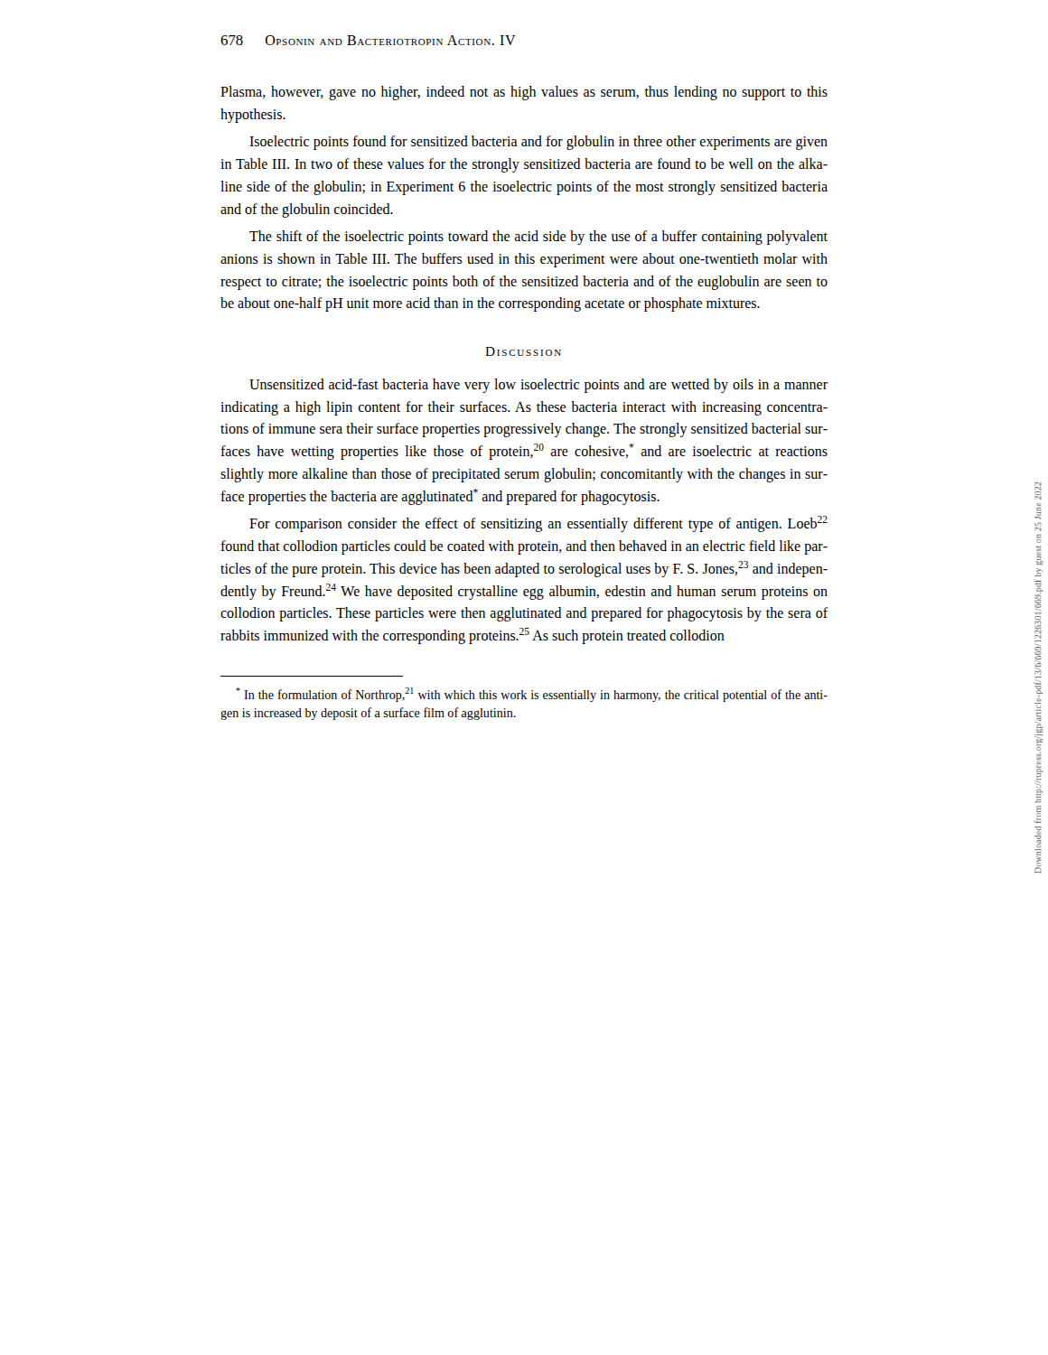Downloaded from http://rupress.org/jgp/article-pdf/13/6/669/1226301/669.pdf by guest on 25 June 2022
678 Opsonin and Bacteriotropin Action. IV
Plasma, however, gave no higher, indeed not as high values as serum, thus lending no support to this hypothesis.
Isoelectric points found for sensitized bacteria and for globulin in three other experiments are given in Table III. In two of these values for the strongly sensitized bacteria are found to be well on the alkaline side of the globulin; in Experiment 6 the isoelectric points of the most strongly sensitized bacteria and of the globulin coincided.
The shift of the isoelectric points toward the acid side by the use of a buffer containing polyvalent anions is shown in Table III. The buffers used in this experiment were about one-twentieth molar with respect to citrate; the isoelectric points both of the sensitized bacteria and of the euglobulin are seen to be about one-half pH unit more acid than in the corresponding acetate or phosphate mixtures.
Discussion
Unsensitized acid-fast bacteria have very low isoelectric points and are wetted by oils in a manner indicating a high lipin content for their surfaces. As these bacteria interact with increasing concentrations of immune sera their surface properties progressively change. The strongly sensitized bacterial surfaces have wetting properties like those of protein,20 are cohesive,* and are isoelectric at reactions slightly more alkaline than those of precipitated serum globulin; concomitantly with the changes in surface properties the bacteria are agglutinated* and prepared for phagocytosis.
For comparison consider the effect of sensitizing an essentially different type of antigen. Loeb22 found that collodion particles could be coated with protein, and then behaved in an electric field like particles of the pure protein. This device has been adapted to serological uses by F. S. Jones,23 and independently by Freund.24 We have deposited crystalline egg albumin, edestin and human serum proteins on collodion particles. These particles were then agglutinated and prepared for phagocytosis by the sera of rabbits immunized with the corresponding proteins.25 As such protein treated collodion
* In the formulation of Northrop,21 with which this work is essentially in harmony, the critical potential of the antigen is increased by deposit of a surface film of agglutinin.